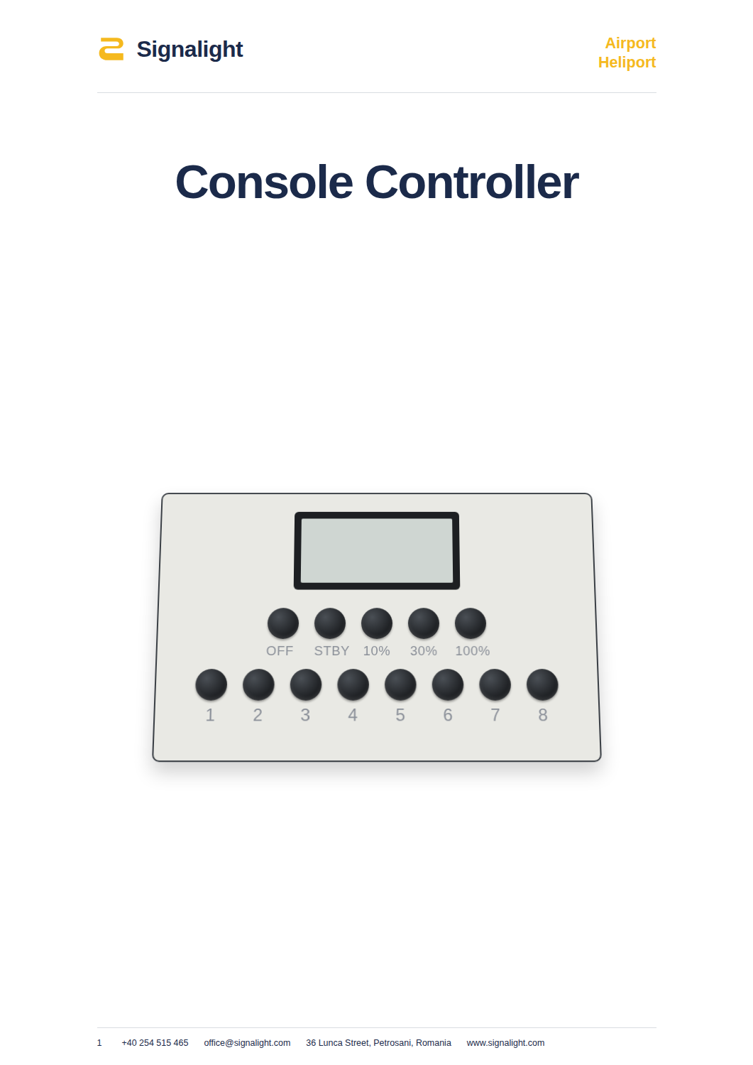Signalight
Airport
Heliport
Console Controller
OFF STBY 10% 30% 100%
1 2 3 4 5 6 7 8
1
+40 254 515 465 office@signalight.com 36 Lunca Street, Petrosani, Romania www.signalight.com